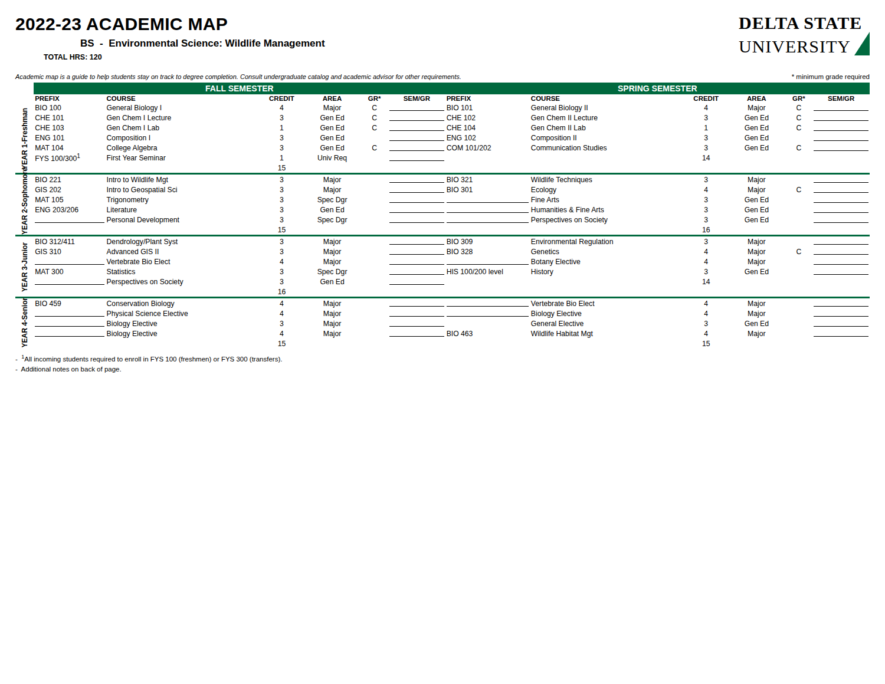2022-23 ACADEMIC MAP
BS - Environmental Science: Wildlife Management
TOTAL HRS: 120
DELTA STATE
UNIVERSITY
Academic map is a guide to help students stay on track to degree completion. Consult undergraduate catalog and academic advisor for other requirements.
* minimum grade required
| | FALL SEMESTER | SPRING SEMESTER |
| | PREFIX | COURSE | CREDIT | AREA | GR* | SEM/GR | PREFIX | COURSE | CREDIT | AREA | GR* | SEM/GR |
| YEAR 1-Freshman | BIO 100 | General Biology I | 4 | Major | C | | BIO 101 | General Biology II | 4 | Major | C | |
| CHE 101 | Gen Chem I Lecture | 3 | Gen Ed | C | | CHE 102 | Gen Chem II Lecture | 3 | Gen Ed | C | |
| CHE 103 | Gen Chem I Lab | 1 | Gen Ed | C | | CHE 104 | Gen Chem II Lab | 1 | Gen Ed | C | |
| ENG 101 | Composition I | 3 | Gen Ed | | | ENG 102 | Composition II | 3 | Gen Ed | | |
| MAT 104 | College Algebra | 3 | Gen Ed | C | | COM 101/202 | Communication Studies | 3 | Gen Ed | C | |
| FYS 100/300 1 | First Year Seminar | 1 | Univ Req | | | | | 14 | | | |
| | | 15 | | | | | | | | | |
| YEAR 2-Sophomore | BIO 221 | Intro to Wildlife Mgt | 3 | Major | | | BIO 321 | Wildlife Techniques | 3 | Major | | |
| GIS 202 | Intro to Geospatial Sci | 3 | Major | | | BIO 301 | Ecology | 4 | Major | C | |
| MAT 105 | Trigonometry | 3 | Spec Dgr | | | | Fine Arts | 3 | Gen Ed | | |
| ENG 203/206 | Literature | 3 | Gen Ed | | | | Humanities & Fine Arts | 3 | Gen Ed | | |
| | Personal Development | 3 | Spec Dgr | | | | Perspectives on Society | 3 | Gen Ed | | |
| | | 15 | | | | | | 16 | | | |
| YEAR 3-Junior | BIO 312/411 | Dendrology/Plant Syst | 3 | Major | | | BIO 309 | Environmental Regulation | 3 | Major | | |
| GIS 310 | Advanced GIS II | 3 | Major | | | BIO 328 | Genetics | 4 | Major | C | |
| | Vertebrate Bio Elect | 4 | Major | | | | Botany Elective | 4 | Major | | |
| MAT 300 | Statistics | 3 | Spec Dgr | | | HIS 100/200 level | History | 3 | Gen Ed | | |
| | Perspectives on Society | 3 | Gen Ed | | | | | 14 | | | |
| | | 16 | | | | | | | | | |
| YEAR 4-Senior | BIO 459 | Conservation Biology | 4 | Major | | | | Vertebrate Bio Elect | 4 | Major | | |
| | Physical Science Elective | 4 | Major | | | | Biology Elective | 4 | Major | | |
| | Biology Elective | 3 | Major | | | | General Elective | 3 | Gen Ed | | |
| | Biology Elective | 4 | Major | | | BIO 463 | Wildlife Habitat Mgt | 4 | Major | | |
| | | 15 | | | | | | 15 | | | |
- 1All incoming students required to enroll in FYS 100 (freshmen) or FYS 300 (transfers).
- Additional notes on back of page.